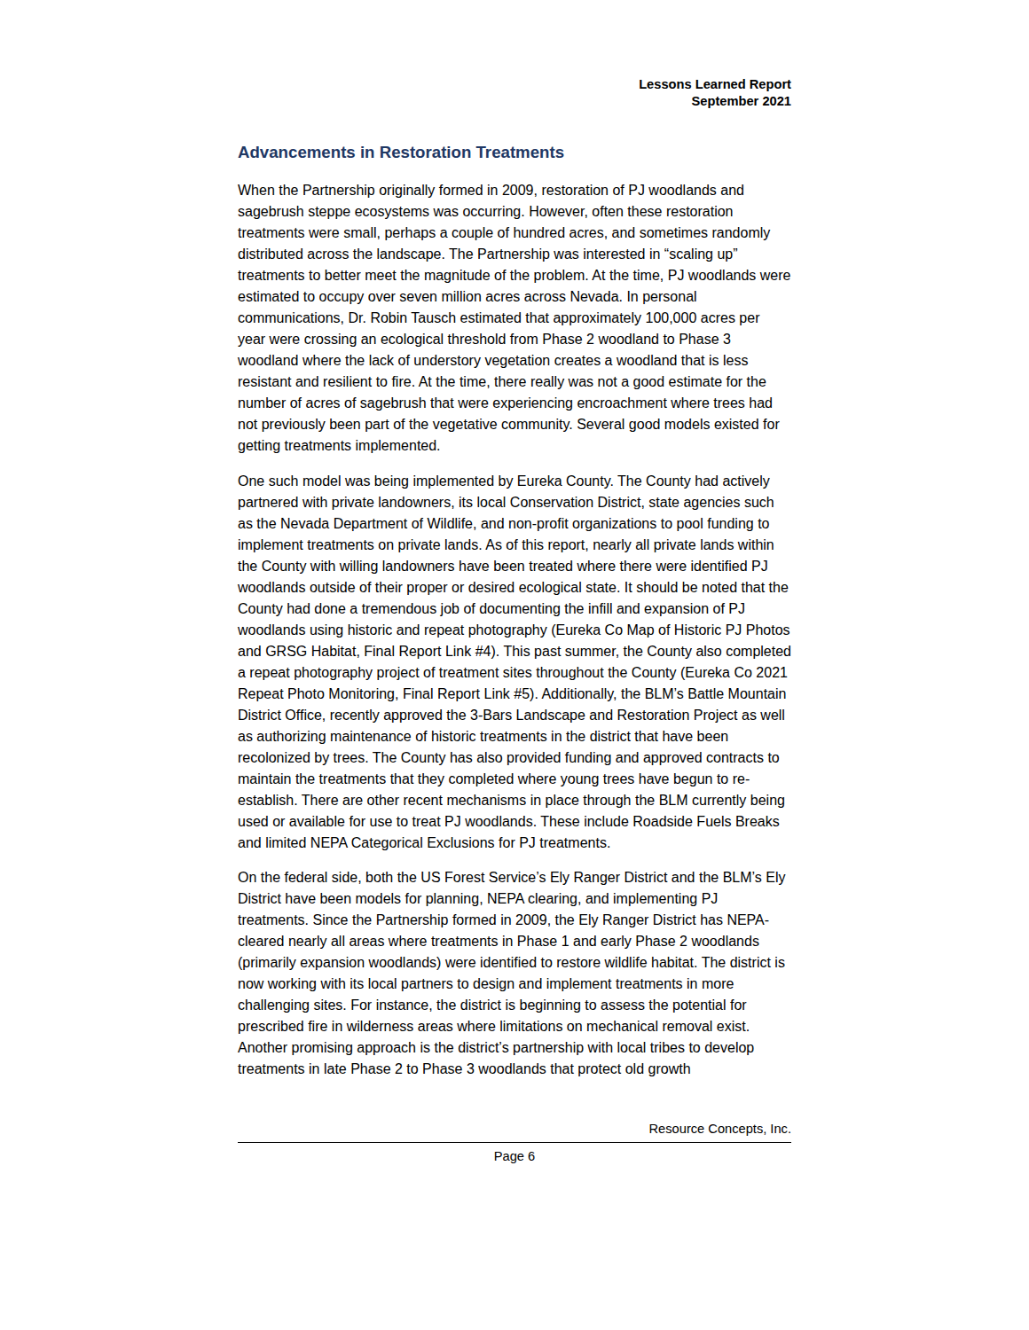Lessons Learned Report
September 2021
Advancements in Restoration Treatments
When the Partnership originally formed in 2009, restoration of PJ woodlands and sagebrush steppe ecosystems was occurring. However, often these restoration treatments were small, perhaps a couple of hundred acres, and sometimes randomly distributed across the landscape. The Partnership was interested in “scaling up” treatments to better meet the magnitude of the problem. At the time, PJ woodlands were estimated to occupy over seven million acres across Nevada. In personal communications, Dr. Robin Tausch estimated that approximately 100,000 acres per year were crossing an ecological threshold from Phase 2 woodland to Phase 3 woodland where the lack of understory vegetation creates a woodland that is less resistant and resilient to fire. At the time, there really was not a good estimate for the number of acres of sagebrush that were experiencing encroachment where trees had not previously been part of the vegetative community. Several good models existed for getting treatments implemented.
One such model was being implemented by Eureka County. The County had actively partnered with private landowners, its local Conservation District, state agencies such as the Nevada Department of Wildlife, and non-profit organizations to pool funding to implement treatments on private lands. As of this report, nearly all private lands within the County with willing landowners have been treated where there were identified PJ woodlands outside of their proper or desired ecological state. It should be noted that the County had done a tremendous job of documenting the infill and expansion of PJ woodlands using historic and repeat photography (Eureka Co Map of Historic PJ Photos and GRSG Habitat, Final Report Link #4). This past summer, the County also completed a repeat photography project of treatment sites throughout the County (Eureka Co 2021 Repeat Photo Monitoring, Final Report Link #5). Additionally, the BLM’s Battle Mountain District Office, recently approved the 3-Bars Landscape and Restoration Project as well as authorizing maintenance of historic treatments in the district that have been recolonized by trees. The County has also provided funding and approved contracts to maintain the treatments that they completed where young trees have begun to re-establish. There are other recent mechanisms in place through the BLM currently being used or available for use to treat PJ woodlands. These include Roadside Fuels Breaks and limited NEPA Categorical Exclusions for PJ treatments.
On the federal side, both the US Forest Service’s Ely Ranger District and the BLM’s Ely District have been models for planning, NEPA clearing, and implementing PJ treatments. Since the Partnership formed in 2009, the Ely Ranger District has NEPA-cleared nearly all areas where treatments in Phase 1 and early Phase 2 woodlands (primarily expansion woodlands) were identified to restore wildlife habitat. The district is now working with its local partners to design and implement treatments in more challenging sites. For instance, the district is beginning to assess the potential for prescribed fire in wilderness areas where limitations on mechanical removal exist. Another promising approach is the district’s partnership with local tribes to develop treatments in late Phase 2 to Phase 3 woodlands that protect old growth
Resource Concepts, Inc.
Page 6